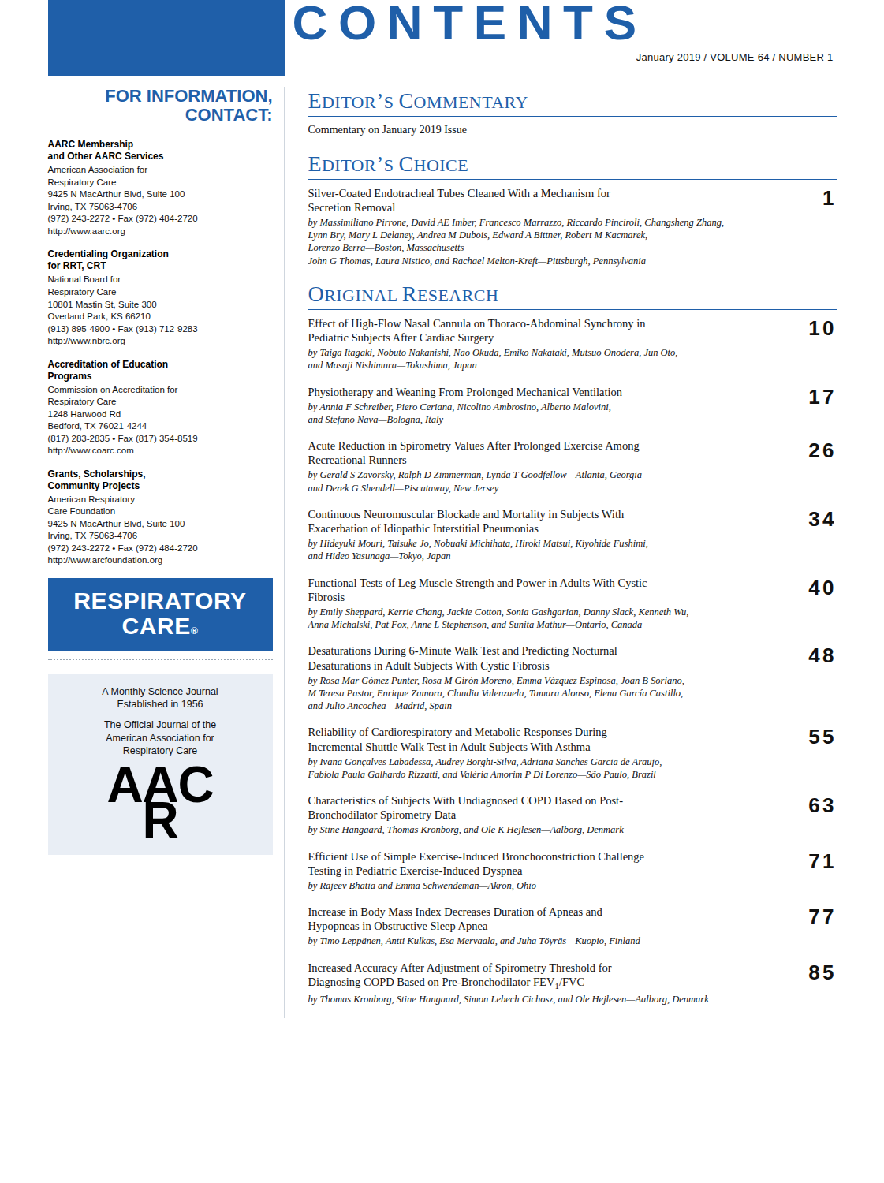CONTENTS
January 2019 / VOLUME 64 / NUMBER 1
FOR INFORMATION,
CONTACT:
AARC Membership
and Other AARC Services
American Association for
Respiratory Care
9425 N MacArthur Blvd, Suite 100
Irving, TX 75063-4706
(972) 243-2272 • Fax (972) 484-2720
http://www.aarc.org
Credentialing Organization
for RRT, CRT
National Board for
Respiratory Care
10801 Mastin St, Suite 300
Overland Park, KS 66210
(913) 895-4900 • Fax (913) 712-9283
http://www.nbrc.org
Accreditation of Education
Programs
Commission on Accreditation for
Respiratory Care
1248 Harwood Rd
Bedford, TX 76021-4244
(817) 283-2835 • Fax (817) 354-8519
http://www.coarc.com
Grants, Scholarships,
Community Projects
American Respiratory
Care Foundation
9425 N MacArthur Blvd, Suite 100
Irving, TX 75063-4706
(972) 243-2272 • Fax (972) 484-2720
http://www.arcfoundation.org
RESPIRATORY
CARE®
A Monthly Science Journal
Established in 1956
The Official Journal of the
American Association for
Respiratory Care
AACR
EDITOR’S COMMENTARY
Commentary on January 2019 Issue
EDITOR’S CHOICE
Silver-Coated Endotracheal Tubes Cleaned With a Mechanism for
Secretion Removal
by Massimiliano Pirrone, David AE Imber, Francesco Marrazzo, Riccardo Pinciroli, Changsheng Zhang,
Lynn Bry, Mary L Delaney, Andrea M Dubois, Edward A Bittner, Robert M Kacmarek,
Lorenzo Berra—Boston, Massachusetts
John G Thomas, Laura Nistico, and Rachael Melton-Kreft—Pittsburgh, Pennsylvania
1
ORIGINAL RESEARCH
Effect of High-Flow Nasal Cannula on Thoraco-Abdominal Synchrony in
Pediatric Subjects After Cardiac Surgery
by Taiga Itagaki, Nobuto Nakanishi, Nao Okuda, Emiko Nakataki, Mutsuo Onodera, Jun Oto,
and Masaji Nishimura—Tokushima, Japan
10
Physiotherapy and Weaning From Prolonged Mechanical Ventilation
by Annia F Schreiber, Piero Ceriana, Nicolino Ambrosino, Alberto Malovini,
and Stefano Nava—Bologna, Italy
17
Acute Reduction in Spirometry Values After Prolonged Exercise Among
Recreational Runners
by Gerald S Zavorsky, Ralph D Zimmerman, Lynda T Goodfellow—Atlanta, Georgia
and Derek G Shendell—Piscataway, New Jersey
26
Continuous Neuromuscular Blockade and Mortality in Subjects With
Exacerbation of Idiopathic Interstitial Pneumonias
by Hideyuki Mouri, Taisuke Jo, Nobuaki Michihata, Hiroki Matsui, Kiyohide Fushimi,
and Hideo Yasunaga—Tokyo, Japan
34
Functional Tests of Leg Muscle Strength and Power in Adults With Cystic
Fibrosis
by Emily Sheppard, Kerrie Chang, Jackie Cotton, Sonia Gashgarian, Danny Slack, Kenneth Wu,
Anna Michalski, Pat Fox, Anne L Stephenson, and Sunita Mathur—Ontario, Canada
40
Desaturations During 6-Minute Walk Test and Predicting Nocturnal
Desaturations in Adult Subjects With Cystic Fibrosis
by Rosa Mar Gómez Punter, Rosa M Girón Moreno, Emma Vázquez Espinosa, Joan B Soriano,
M Teresa Pastor, Enrique Zamora, Claudia Valenzuela, Tamara Alonso, Elena García Castillo,
and Julio Ancochea—Madrid, Spain
48
Reliability of Cardiorespiratory and Metabolic Responses During
Incremental Shuttle Walk Test in Adult Subjects With Asthma
by Ivana Gonçalves Labadessa, Audrey Borghi-Silva, Adriana Sanches Garcia de Araujo,
Fabiola Paula Galhardo Rizzatti, and Valéria Amorim P Di Lorenzo—São Paulo, Brazil
55
Characteristics of Subjects With Undiagnosed COPD Based on Post-
Bronchodilator Spirometry Data
by Stine Hangaard, Thomas Kronborg, and Ole K Hejlesen—Aalborg, Denmark
63
Efficient Use of Simple Exercise-Induced Bronchoconstriction Challenge
Testing in Pediatric Exercise-Induced Dyspnea
by Rajeev Bhatia and Emma Schwendeman—Akron, Ohio
71
Increase in Body Mass Index Decreases Duration of Apneas and
Hypopneas in Obstructive Sleep Apnea
by Timo Leppänen, Antti Kulkas, Esa Mervaala, and Juha Töyräs—Kuopio, Finland
77
Increased Accuracy After Adjustment of Spirometry Threshold for
Diagnosing COPD Based on Pre-Bronchodilator FEV1/FVC
by Thomas Kronborg, Stine Hangaard, Simon Lebech Cichosz, and Ole Hejlesen—Aalborg, Denmark
85